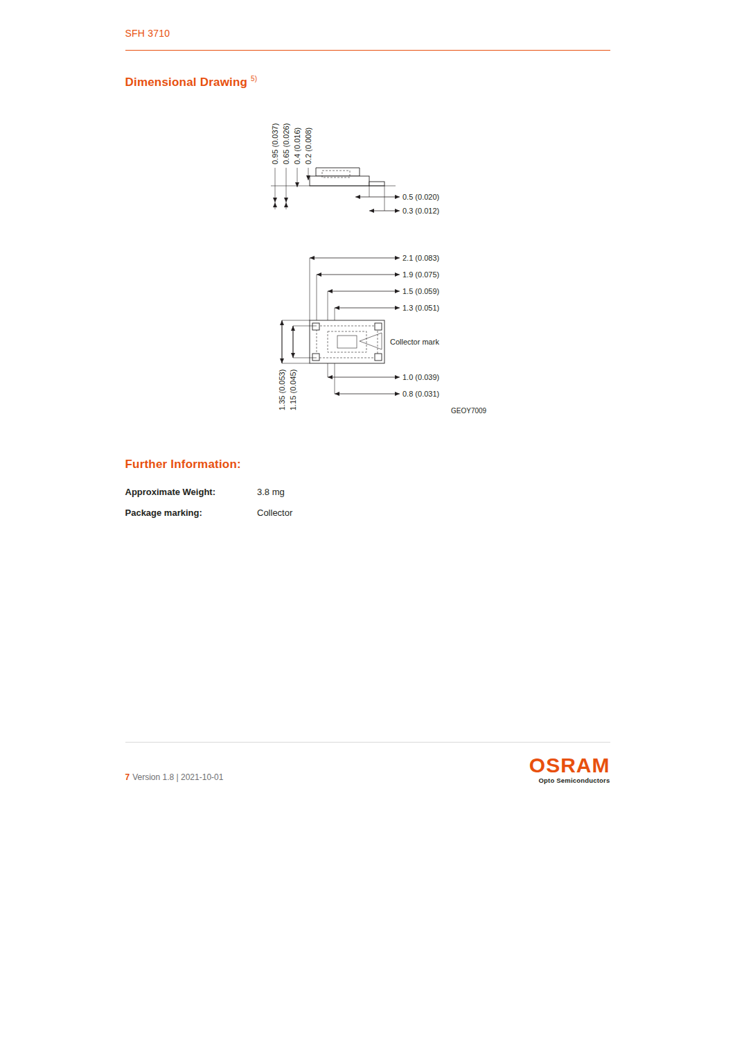SFH 3710
Dimensional Drawing 5)
0.95 (0.037) 0.65 (0.026) 0.4 (0.016) 0.2 (0.008) 0.5 (0.020) 0.3 (0.012) 2.1 (0.083) 1.9 (0.075) 1.5 (0.059) 1.3 (0.051) Collector mark 1.0 (0.039) 0.8 (0.031) 1.35 (0.053) 1.15 (0.045) GEOY7009
Further Information:
| Approximate Weight: | 3.8 mg |
| Package marking: | Collector |
7 Version 1.8 | 2021-10-01
OSRAM Opto Semiconductors